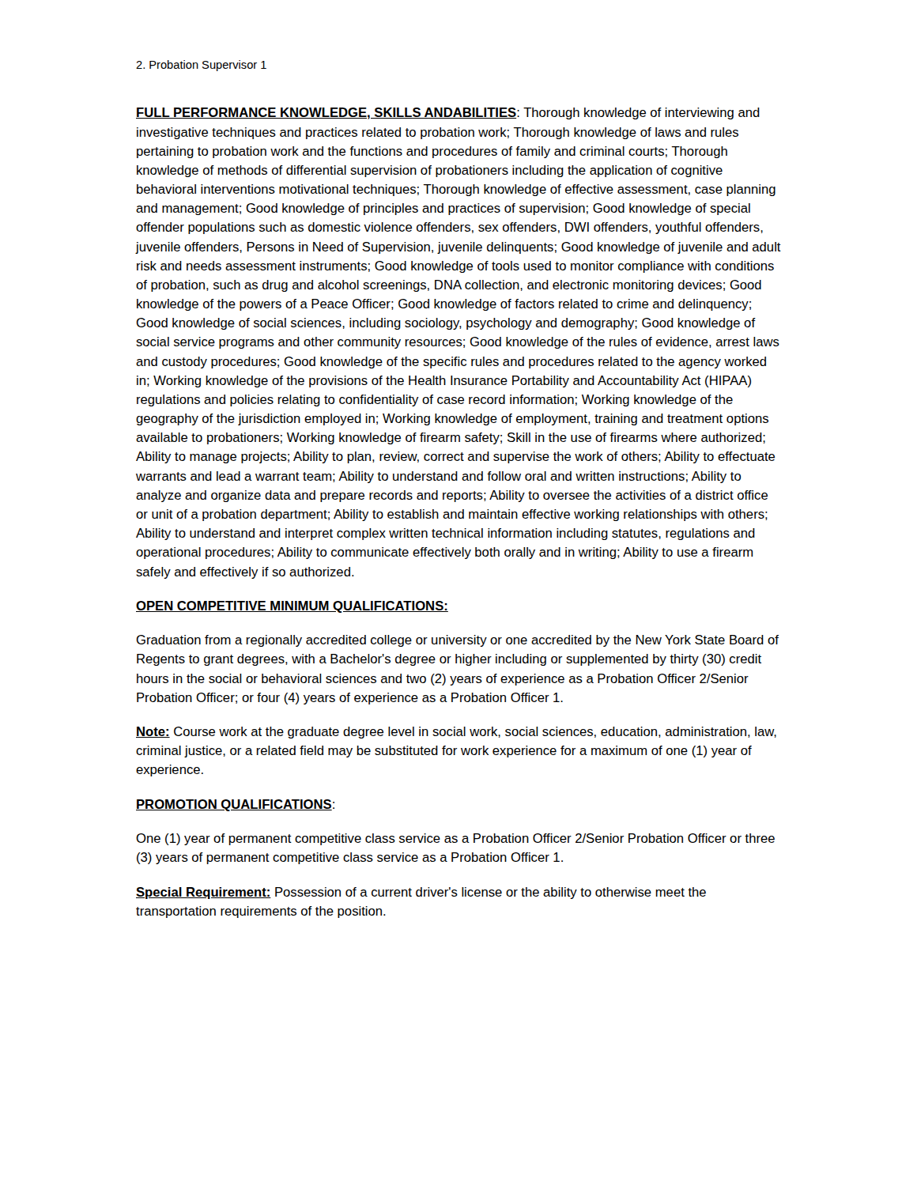2. Probation Supervisor 1
FULL PERFORMANCE KNOWLEDGE, SKILLS ANDABILITIES: Thorough knowledge of interviewing and investigative techniques and practices related to probation work; Thorough knowledge of laws and rules pertaining to probation work and the functions and procedures of family and criminal courts; Thorough knowledge of methods of differential supervision of probationers including the application of cognitive behavioral interventions motivational techniques; Thorough knowledge of effective assessment, case planning and management; Good knowledge of principles and practices of supervision; Good knowledge of special offender populations such as domestic violence offenders, sex offenders, DWI offenders, youthful offenders, juvenile offenders, Persons in Need of Supervision, juvenile delinquents; Good knowledge of juvenile and adult risk and needs assessment instruments; Good knowledge of tools used to monitor compliance with conditions of probation, such as drug and alcohol screenings, DNA collection, and electronic monitoring devices; Good knowledge of the powers of a Peace Officer; Good knowledge of factors related to crime and delinquency; Good knowledge of social sciences, including sociology, psychology and demography; Good knowledge of social service programs and other community resources; Good knowledge of the rules of evidence, arrest laws and custody procedures; Good knowledge of the specific rules and procedures related to the agency worked in; Working knowledge of the provisions of the Health Insurance Portability and Accountability Act (HIPAA) regulations and policies relating to confidentiality of case record information; Working knowledge of the geography of the jurisdiction employed in; Working knowledge of employment, training and treatment options available to probationers; Working knowledge of firearm safety; Skill in the use of firearms where authorized; Ability to manage projects; Ability to plan, review, correct and supervise the work of others; Ability to effectuate warrants and lead a warrant team; Ability to understand and follow oral and written instructions; Ability to analyze and organize data and prepare records and reports; Ability to oversee the activities of a district office or unit of a probation department; Ability to establish and maintain effective working relationships with others; Ability to understand and interpret complex written technical information including statutes, regulations and operational procedures; Ability to communicate effectively both orally and in writing; Ability to use a firearm safely and effectively if so authorized.
OPEN COMPETITIVE MINIMUM QUALIFICATIONS:
Graduation from a regionally accredited college or university or one accredited by the New York State Board of Regents to grant degrees, with a Bachelor's degree or higher including or supplemented by thirty (30) credit hours in the social or behavioral sciences and two (2) years of experience as a Probation Officer 2/Senior Probation Officer; or four (4) years of experience as a Probation Officer 1.
Note: Course work at the graduate degree level in social work, social sciences, education, administration, law, criminal justice, or a related field may be substituted for work experience for a maximum of one (1) year of experience.
PROMOTION QUALIFICATIONS:
One (1) year of permanent competitive class service as a Probation Officer 2/Senior Probation Officer or three (3) years of permanent competitive class service as a Probation Officer 1.
Special Requirement: Possession of a current driver's license or the ability to otherwise meet the transportation requirements of the position.